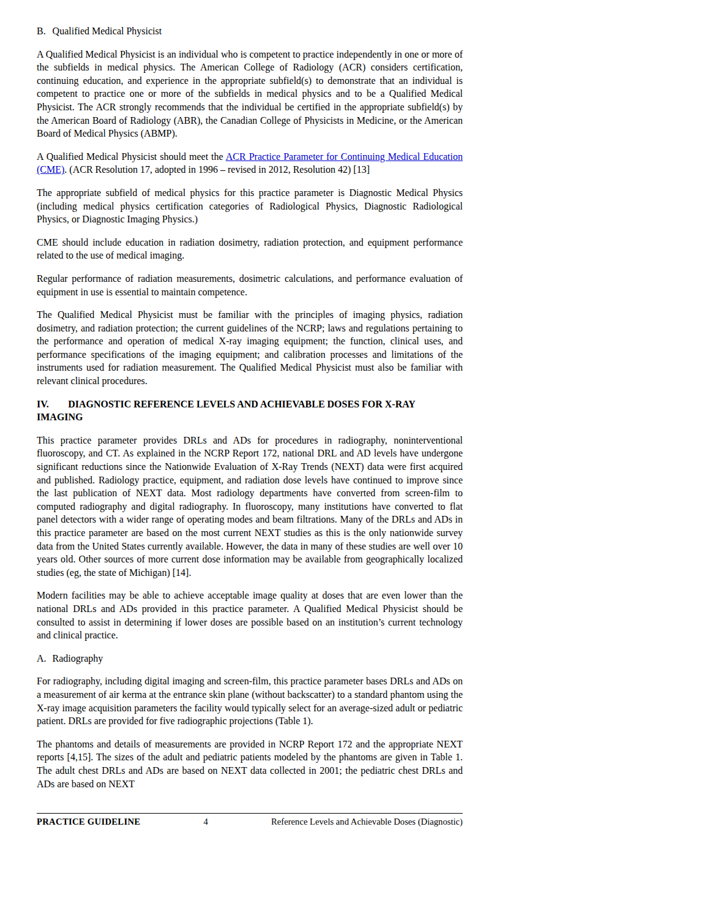B. Qualified Medical Physicist
A Qualified Medical Physicist is an individual who is competent to practice independently in one or more of the subfields in medical physics. The American College of Radiology (ACR) considers certification, continuing education, and experience in the appropriate subfield(s) to demonstrate that an individual is competent to practice one or more of the subfields in medical physics and to be a Qualified Medical Physicist. The ACR strongly recommends that the individual be certified in the appropriate subfield(s) by the American Board of Radiology (ABR), the Canadian College of Physicists in Medicine, or the American Board of Medical Physics (ABMP).
A Qualified Medical Physicist should meet the ACR Practice Parameter for Continuing Medical Education (CME). (ACR Resolution 17, adopted in 1996 – revised in 2012, Resolution 42) [13]
The appropriate subfield of medical physics for this practice parameter is Diagnostic Medical Physics (including medical physics certification categories of Radiological Physics, Diagnostic Radiological Physics, or Diagnostic Imaging Physics.)
CME should include education in radiation dosimetry, radiation protection, and equipment performance related to the use of medical imaging.
Regular performance of radiation measurements, dosimetric calculations, and performance evaluation of equipment in use is essential to maintain competence.
The Qualified Medical Physicist must be familiar with the principles of imaging physics, radiation dosimetry, and radiation protection; the current guidelines of the NCRP; laws and regulations pertaining to the performance and operation of medical X-ray imaging equipment; the function, clinical uses, and performance specifications of the imaging equipment; and calibration processes and limitations of the instruments used for radiation measurement. The Qualified Medical Physicist must also be familiar with relevant clinical procedures.
IV. DIAGNOSTIC REFERENCE LEVELS AND ACHIEVABLE DOSES FOR X-RAY IMAGING
This practice parameter provides DRLs and ADs for procedures in radiography, noninterventional fluoroscopy, and CT. As explained in the NCRP Report 172, national DRL and AD levels have undergone significant reductions since the Nationwide Evaluation of X-Ray Trends (NEXT) data were first acquired and published. Radiology practice, equipment, and radiation dose levels have continued to improve since the last publication of NEXT data. Most radiology departments have converted from screen-film to computed radiography and digital radiography. In fluoroscopy, many institutions have converted to flat panel detectors with a wider range of operating modes and beam filtrations. Many of the DRLs and ADs in this practice parameter are based on the most current NEXT studies as this is the only nationwide survey data from the United States currently available. However, the data in many of these studies are well over 10 years old. Other sources of more current dose information may be available from geographically localized studies (eg, the state of Michigan) [14].
Modern facilities may be able to achieve acceptable image quality at doses that are even lower than the national DRLs and ADs provided in this practice parameter. A Qualified Medical Physicist should be consulted to assist in determining if lower doses are possible based on an institution’s current technology and clinical practice.
A. Radiography
For radiography, including digital imaging and screen-film, this practice parameter bases DRLs and ADs on a measurement of air kerma at the entrance skin plane (without backscatter) to a standard phantom using the X-ray image acquisition parameters the facility would typically select for an average-sized adult or pediatric patient. DRLs are provided for five radiographic projections (Table 1).
The phantoms and details of measurements are provided in NCRP Report 172 and the appropriate NEXT reports [4,15]. The sizes of the adult and pediatric patients modeled by the phantoms are given in Table 1. The adult chest DRLs and ADs are based on NEXT data collected in 2001; the pediatric chest DRLs and ADs are based on NEXT
PRACTICE GUIDELINE
4
Reference Levels and Achievable Doses (Diagnostic)